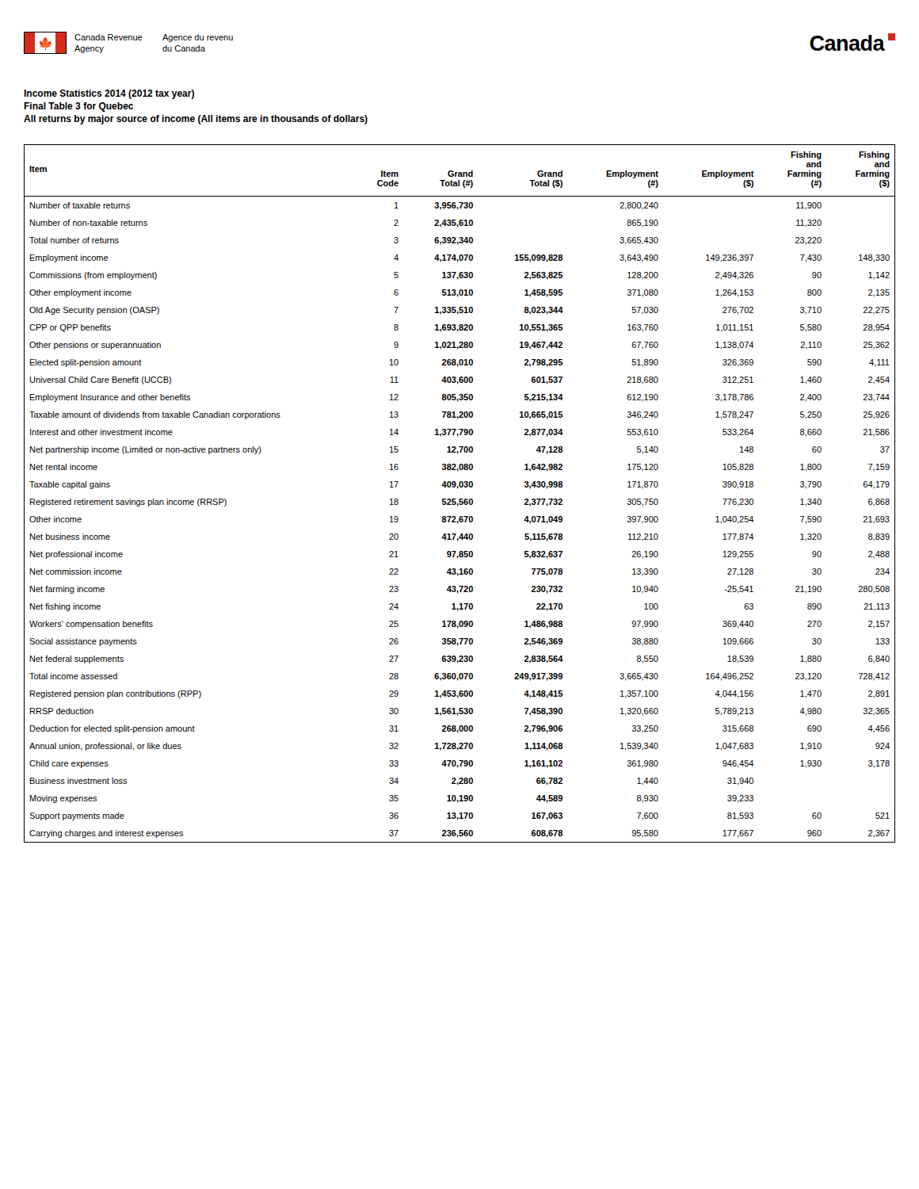🍁
Canada Revenue Agence du revenu
Agency du Canada
Canada
Income Statistics 2014 (2012 tax year)
Final Table 3 for Quebec
All returns by major source of income (All items are in thousands of dollars)
| Item | Item Code | Grand Total (#) | Grand Total ($) | Employment (#) | Employment ($) | Fishing and Farming (#) | Fishing and Farming ($) |
| --- | --- | --- | --- | --- | --- | --- | --- |
| Number of taxable returns | 1 | 3,956,730 | | 2,800,240 | | 11,900 | |
| Number of non-taxable returns | 2 | 2,435,610 | | 865,190 | | 11,320 | |
| Total number of returns | 3 | 6,392,340 | | 3,665,430 | | 23,220 | |
| Employment income | 4 | 4,174,070 | 155,099,828 | 3,643,490 | 149,236,397 | 7,430 | 148,330 |
| Commissions (from employment) | 5 | 137,630 | 2,563,825 | 128,200 | 2,494,326 | 90 | 1,142 |
| Other employment income | 6 | 513,010 | 1,458,595 | 371,080 | 1,264,153 | 800 | 2,135 |
| Old Age Security pension (OASP) | 7 | 1,335,510 | 8,023,344 | 57,030 | 276,702 | 3,710 | 22,275 |
| CPP or QPP benefits | 8 | 1,693,820 | 10,551,365 | 163,760 | 1,011,151 | 5,580 | 28,954 |
| Other pensions or superannuation | 9 | 1,021,280 | 19,467,442 | 67,760 | 1,138,074 | 2,110 | 25,362 |
| Elected split-pension amount | 10 | 268,010 | 2,798,295 | 51,890 | 326,369 | 590 | 4,111 |
| Universal Child Care Benefit (UCCB) | 11 | 403,600 | 601,537 | 218,680 | 312,251 | 1,460 | 2,454 |
| Employment Insurance and other benefits | 12 | 805,350 | 5,215,134 | 612,190 | 3,178,786 | 2,400 | 23,744 |
| Taxable amount of dividends from taxable Canadian corporations | 13 | 781,200 | 10,665,015 | 346,240 | 1,578,247 | 5,250 | 25,926 |
| Interest and other investment income | 14 | 1,377,790 | 2,877,034 | 553,610 | 533,264 | 8,660 | 21,586 |
| Net partnership income (Limited or non-active partners only) | 15 | 12,700 | 47,128 | 5,140 | 148 | 60 | 37 |
| Net rental income | 16 | 382,080 | 1,642,982 | 175,120 | 105,828 | 1,800 | 7,159 |
| Taxable capital gains | 17 | 409,030 | 3,430,998 | 171,870 | 390,918 | 3,790 | 64,179 |
| Registered retirement savings plan income (RRSP) | 18 | 525,560 | 2,377,732 | 305,750 | 776,230 | 1,340 | 6,868 |
| Other income | 19 | 872,670 | 4,071,049 | 397,900 | 1,040,254 | 7,590 | 21,693 |
| Net business income | 20 | 417,440 | 5,115,678 | 112,210 | 177,874 | 1,320 | 8,839 |
| Net professional income | 21 | 97,850 | 5,832,637 | 26,190 | 129,255 | 90 | 2,488 |
| Net commission income | 22 | 43,160 | 775,078 | 13,390 | 27,128 | 30 | 234 |
| Net farming income | 23 | 43,720 | 230,732 | 10,940 | -25,541 | 21,190 | 280,508 |
| Net fishing income | 24 | 1,170 | 22,170 | 100 | 63 | 890 | 21,113 |
| Workers' compensation benefits | 25 | 178,090 | 1,486,988 | 97,990 | 369,440 | 270 | 2,157 |
| Social assistance payments | 26 | 358,770 | 2,546,369 | 38,880 | 109,666 | 30 | 133 |
| Net federal supplements | 27 | 639,230 | 2,838,564 | 8,550 | 18,539 | 1,880 | 6,840 |
| Total income assessed | 28 | 6,360,070 | 249,917,399 | 3,665,430 | 164,496,252 | 23,120 | 728,412 |
| Registered pension plan contributions (RPP) | 29 | 1,453,600 | 4,148,415 | 1,357,100 | 4,044,156 | 1,470 | 2,891 |
| RRSP deduction | 30 | 1,561,530 | 7,458,390 | 1,320,660 | 5,789,213 | 4,980 | 32,365 |
| Deduction for elected split-pension amount | 31 | 268,000 | 2,796,906 | 33,250 | 315,668 | 690 | 4,456 |
| Annual union, professional, or like dues | 32 | 1,728,270 | 1,114,068 | 1,539,340 | 1,047,683 | 1,910 | 924 |
| Child care expenses | 33 | 470,790 | 1,161,102 | 361,980 | 946,454 | 1,930 | 3,178 |
| Business investment loss | 34 | 2,280 | 66,782 | 1,440 | 31,940 | | |
| Moving expenses | 35 | 10,190 | 44,589 | 8,930 | 39,233 | | |
| Support payments made | 36 | 13,170 | 167,063 | 7,600 | 81,593 | 60 | 521 |
| Carrying charges and interest expenses | 37 | 236,560 | 608,678 | 95,580 | 177,667 | 960 | 2,367 |